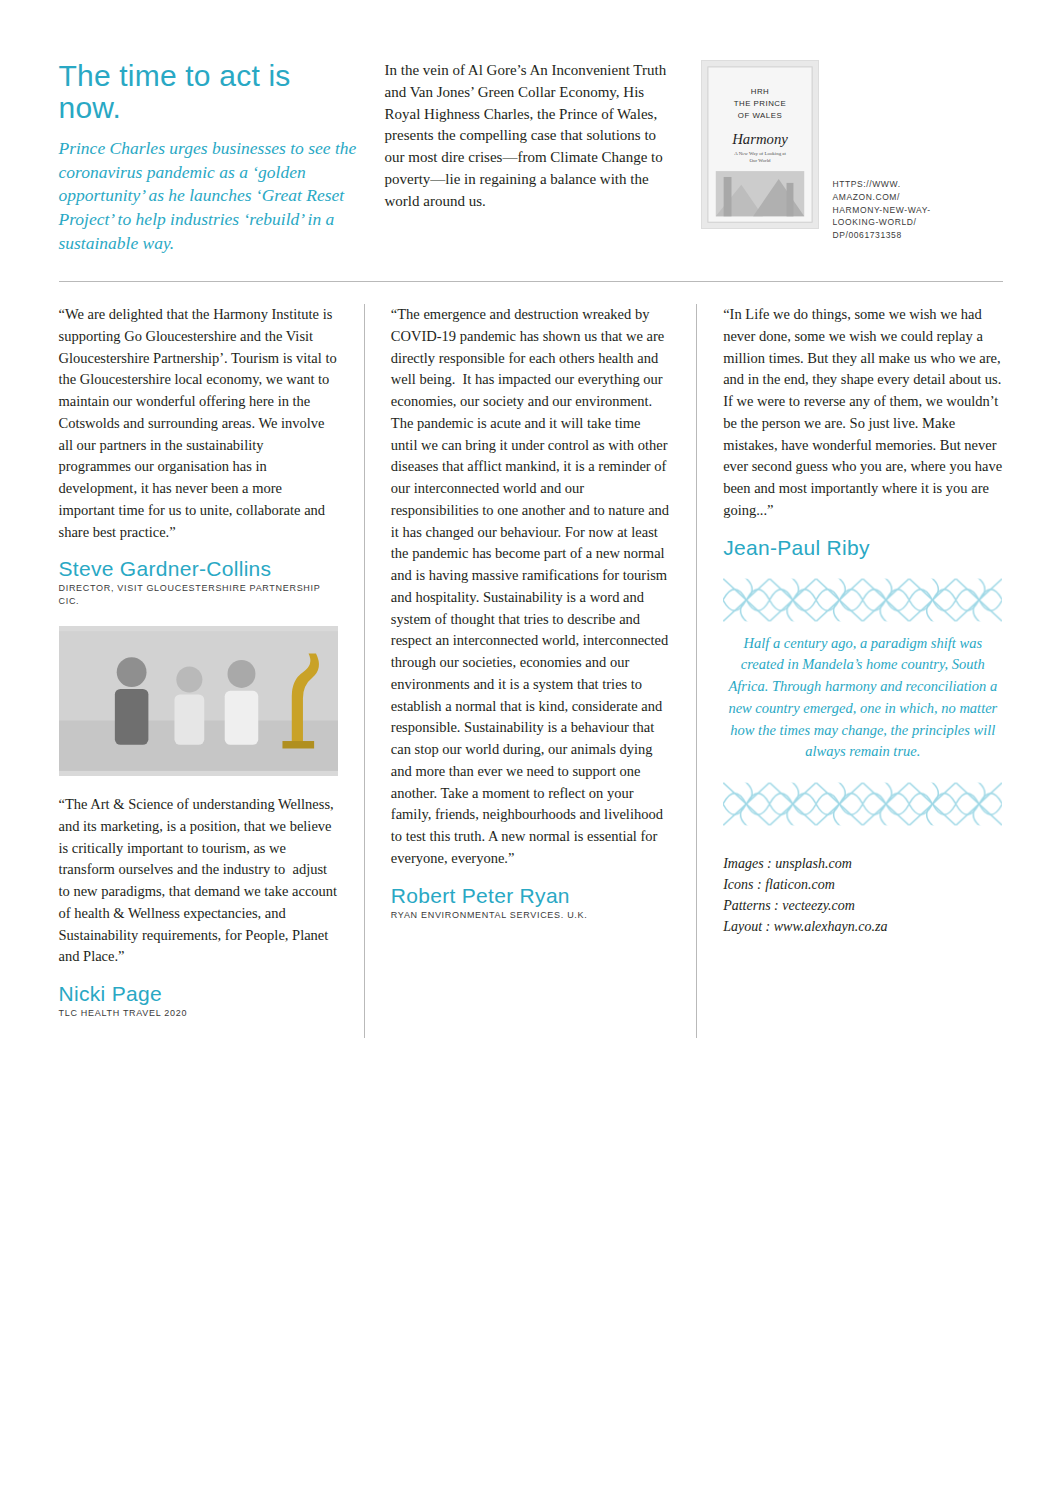The time to act is now.
Prince Charles urges businesses to see the coronavirus pandemic as a ‘golden opportunity’ as he launches ‘Great Reset Project’ to help industries ‘rebuild’ in a sustainable way.
In the vein of Al Gore’s An Inconvenient Truth and Van Jones’ Green Collar Economy, His Royal Highness Charles, the Prince of Wales, presents the compelling case that solutions to our most dire crises—from Climate Change to poverty—lie in regaining a balance with the world around us.
HRH THE PRINCE OF WALES Harmony A New Way of Looking at Our World
HTTPS://WWW.
AMAZON.COM/
HARMONY-NEW-WAY-
LOOKING-WORLD/
DP/0061731358
“We are delighted that the Harmony Institute is supporting Go Gloucestershire and the Visit Gloucestershire Partnership’. Tourism is vital to the Gloucestershire local economy, we want to maintain our wonderful offering here in the Cotswolds and surrounding areas. We involve all our partners in the sustainability programmes our organisation has in development, it has never been a more important time for us to unite, collaborate and share best practice.”
Steve Gardner-Collins
Director, Visit Gloucestershire Partnership CIC.
“The Art & Science of understanding Wellness, and its marketing, is a position, that we believe is critically important to tourism, as we transform ourselves and the industry to adjust to new paradigms, that demand we take account of health & Wellness expectancies, and Sustainability requirements, for People, Planet and Place.”
Nicki Page
TLC Health Travel 2020
“The emergence and destruction wreaked by COVID-19 pandemic has shown us that we are directly responsible for each others health and well being. It has impacted our everything our economies, our society and our environment. The pandemic is acute and it will take time until we can bring it under control as with other diseases that afflict mankind, it is a reminder of our interconnected world and our responsibilities to one another and to nature and it has changed our behaviour. For now at least the pandemic has become part of a new normal and is having massive ramifications for tourism and hospitality. Sustainability is a word and system of thought that tries to describe and respect an interconnected world, interconnected through our societies, economies and our environments and it is a system that tries to establish a normal that is kind, considerate and responsible. Sustainability is a behaviour that can stop our world during, our animals dying and more than ever we need to support one another. Take a moment to reflect on your family, friends, neighbourhoods and livelihood to test this truth. A new normal is essential for everyone, everyone.”
Robert Peter Ryan
Ryan Environmental Services. U.K.
“In Life we do things, some we wish we had never done, some we wish we could replay a million times. But they all make us who we are, and in the end, they shape every detail about us. If we were to reverse any of them, we wouldn’t be the person we are. So just live. Make mistakes, have wonderful memories. But never ever second guess who you are, where you have been and most importantly where it is you are going...”
Jean-Paul Riby
Half a century ago, a paradigm shift was created in Mandela’s home country, South Africa. Through harmony and reconciliation a new country emerged, one in which, no matter how the times may change, the principles will always remain true.
Images : unsplash.com
Icons : flaticon.com
Patterns : vecteezy.com
Layout : www.alexhayn.co.za